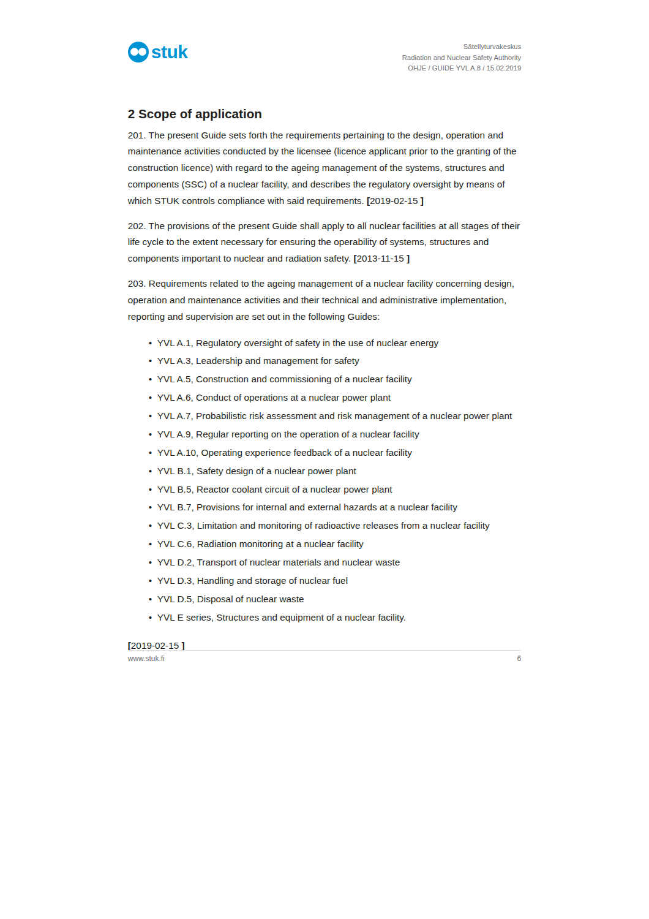stuk
Säteilyturvakeskus
Radiation and Nuclear Safety Authority
OHJE / GUIDE YVL A.8 / 15.02.2019
2 Scope of application
201. The present Guide sets forth the requirements pertaining to the design, operation and maintenance activities conducted by the licensee (licence applicant prior to the granting of the construction licence) with regard to the ageing management of the systems, structures and components (SSC) of a nuclear facility, and describes the regulatory oversight by means of which STUK controls compliance with said requirements. [2019-02-15 ]
202. The provisions of the present Guide shall apply to all nuclear facilities at all stages of their life cycle to the extent necessary for ensuring the operability of systems, structures and components important to nuclear and radiation safety. [2013-11-15 ]
203. Requirements related to the ageing management of a nuclear facility concerning design, operation and maintenance activities and their technical and administrative implementation, reporting and supervision are set out in the following Guides:
YVL A.1, Regulatory oversight of safety in the use of nuclear energy
YVL A.3, Leadership and management for safety
YVL A.5, Construction and commissioning of a nuclear facility
YVL A.6, Conduct of operations at a nuclear power plant
YVL A.7, Probabilistic risk assessment and risk management of a nuclear power plant
YVL A.9, Regular reporting on the operation of a nuclear facility
YVL A.10, Operating experience feedback of a nuclear facility
YVL B.1, Safety design of a nuclear power plant
YVL B.5, Reactor coolant circuit of a nuclear power plant
YVL B.7, Provisions for internal and external hazards at a nuclear facility
YVL C.3, Limitation and monitoring of radioactive releases from a nuclear facility
YVL C.6, Radiation monitoring at a nuclear facility
YVL D.2, Transport of nuclear materials and nuclear waste
YVL D.3, Handling and storage of nuclear fuel
YVL D.5, Disposal of nuclear waste
YVL E series, Structures and equipment of a nuclear facility.
[2019-02-15 ]
www.stuk.fi 6